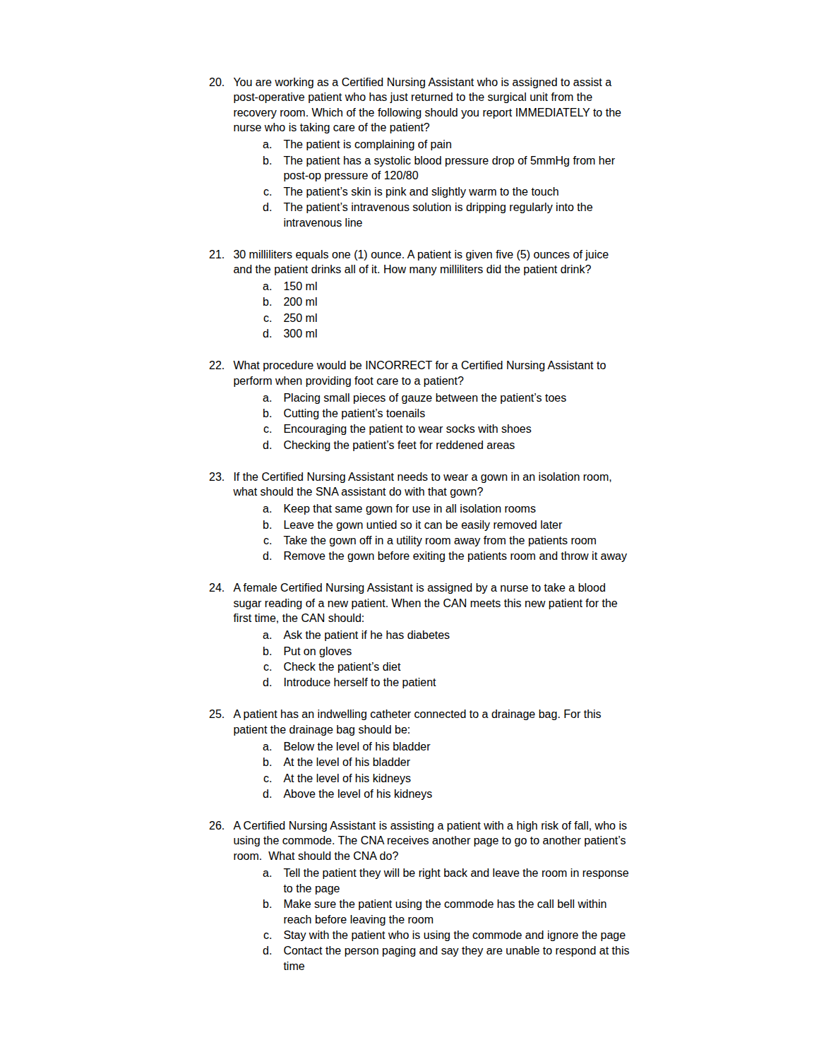You are working as a Certified Nursing Assistant who is assigned to assist a post-operative patient who has just returned to the surgical unit from the recovery room. Which of the following should you report IMMEDIATELY to the nurse who is taking care of the patient?
The patient is complaining of pain
The patient has a systolic blood pressure drop of 5mmHg from her post-op pressure of 120/80
The patient’s skin is pink and slightly warm to the touch
The patient’s intravenous solution is dripping regularly into the intravenous line
30 milliliters equals one (1) ounce. A patient is given five (5) ounces of juice and the patient drinks all of it. How many milliliters did the patient drink?
150 ml
200 ml
250 ml
300 ml
What procedure would be INCORRECT for a Certified Nursing Assistant to perform when providing foot care to a patient?
Placing small pieces of gauze between the patient’s toes
Cutting the patient’s toenails
Encouraging the patient to wear socks with shoes
Checking the patient’s feet for reddened areas
If the Certified Nursing Assistant needs to wear a gown in an isolation room, what should the SNA assistant do with that gown?
Keep that same gown for use in all isolation rooms
Leave the gown untied so it can be easily removed later
Take the gown off in a utility room away from the patients room
Remove the gown before exiting the patients room and throw it away
A female Certified Nursing Assistant is assigned by a nurse to take a blood sugar reading of a new patient. When the CAN meets this new patient for the first time, the CAN should:
Ask the patient if he has diabetes
Put on gloves
Check the patient’s diet
Introduce herself to the patient
A patient has an indwelling catheter connected to a drainage bag. For this patient the drainage bag should be:
Below the level of his bladder
At the level of his bladder
At the level of his kidneys
Above the level of his kidneys
A Certified Nursing Assistant is assisting a patient with a high risk of fall, who is using the commode. The CNA receives another page to go to another patient’s room. What should the CNA do?
Tell the patient they will be right back and leave the room in response to the page
Make sure the patient using the commode has the call bell within reach before leaving the room
Stay with the patient who is using the commode and ignore the page
Contact the person paging and say they are unable to respond at this time